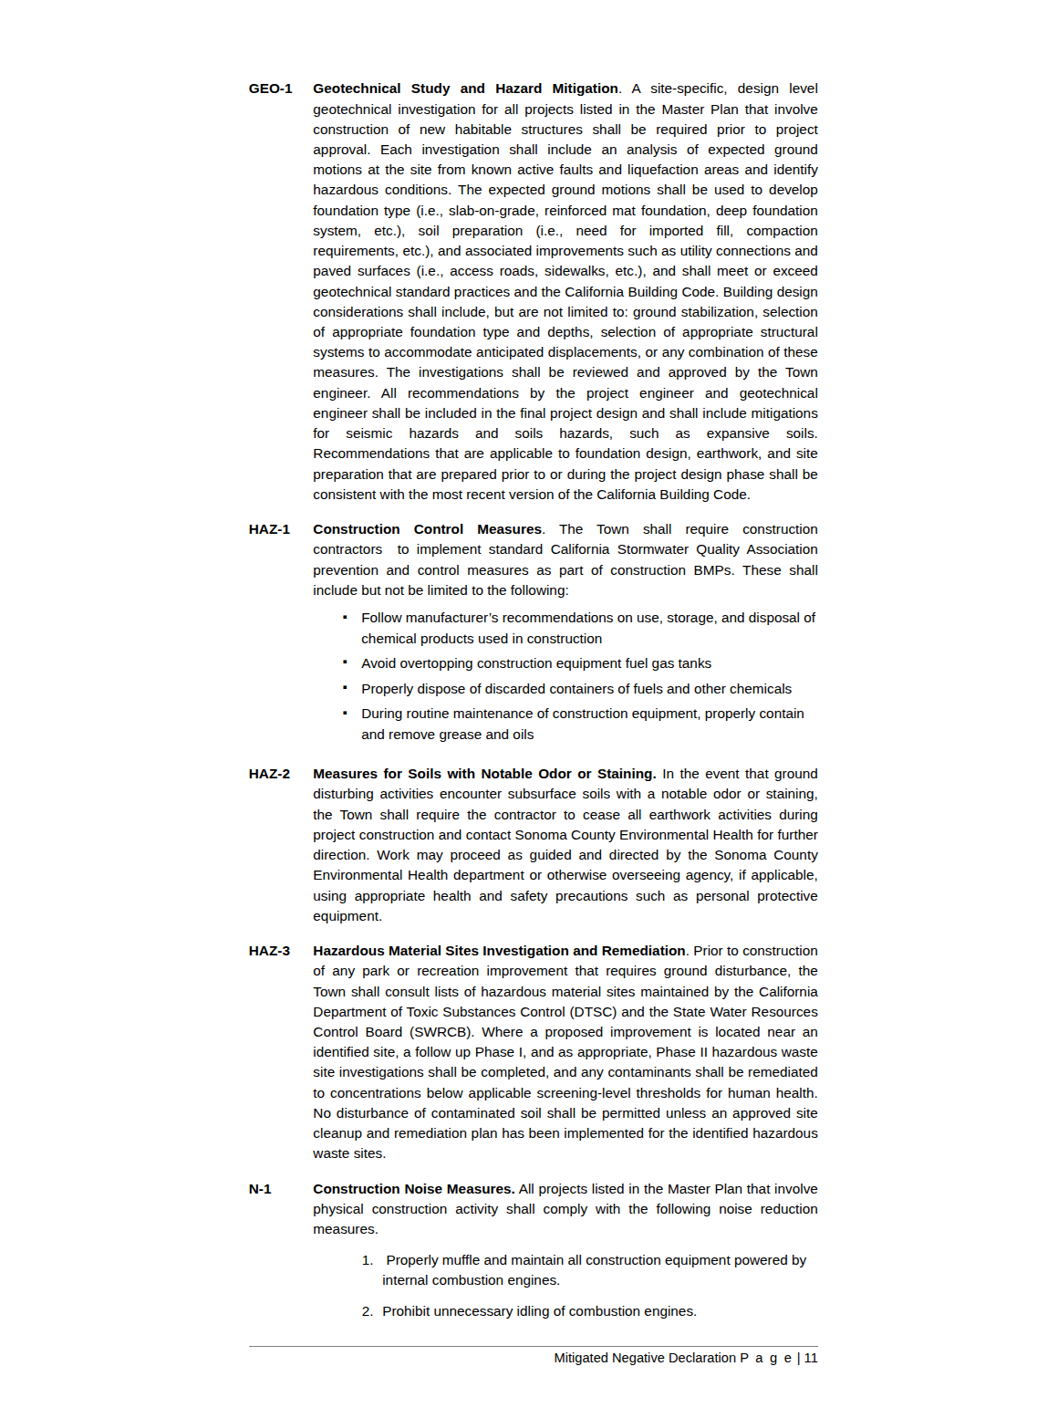GEO-1
Geotechnical Study and Hazard Mitigation. A site-specific, design level geotechnical investigation for all projects listed in the Master Plan that involve construction of new habitable structures shall be required prior to project approval. Each investigation shall include an analysis of expected ground motions at the site from known active faults and liquefaction areas and identify hazardous conditions. The expected ground motions shall be used to develop foundation type (i.e., slab-on-grade, reinforced mat foundation, deep foundation system, etc.), soil preparation (i.e., need for imported fill, compaction requirements, etc.), and associated improvements such as utility connections and paved surfaces (i.e., access roads, sidewalks, etc.), and shall meet or exceed geotechnical standard practices and the California Building Code. Building design considerations shall include, but are not limited to: ground stabilization, selection of appropriate foundation type and depths, selection of appropriate structural systems to accommodate anticipated displacements, or any combination of these measures. The investigations shall be reviewed and approved by the Town engineer. All recommendations by the project engineer and geotechnical engineer shall be included in the final project design and shall include mitigations for seismic hazards and soils hazards, such as expansive soils. Recommendations that are applicable to foundation design, earthwork, and site preparation that are prepared prior to or during the project design phase shall be consistent with the most recent version of the California Building Code.
HAZ-1
Construction Control Measures. The Town shall require construction contractors to implement standard California Stormwater Quality Association prevention and control measures as part of construction BMPs. These shall include but not be limited to the following:
Follow manufacturer’s recommendations on use, storage, and disposal of chemical products used in construction
Avoid overtopping construction equipment fuel gas tanks
Properly dispose of discarded containers of fuels and other chemicals
During routine maintenance of construction equipment, properly contain and remove grease and oils
HAZ-2
Measures for Soils with Notable Odor or Staining. In the event that ground disturbing activities encounter subsurface soils with a notable odor or staining, the Town shall require the contractor to cease all earthwork activities during project construction and contact Sonoma County Environmental Health for further direction. Work may proceed as guided and directed by the Sonoma County Environmental Health department or otherwise overseeing agency, if applicable, using appropriate health and safety precautions such as personal protective equipment.
HAZ-3
Hazardous Material Sites Investigation and Remediation. Prior to construction of any park or recreation improvement that requires ground disturbance, the Town shall consult lists of hazardous material sites maintained by the California Department of Toxic Substances Control (DTSC) and the State Water Resources Control Board (SWRCB). Where a proposed improvement is located near an identified site, a follow up Phase I, and as appropriate, Phase II hazardous waste site investigations shall be completed, and any contaminants shall be remediated to concentrations below applicable screening-level thresholds for human health. No disturbance of contaminated soil shall be permitted unless an approved site cleanup and remediation plan has been implemented for the identified hazardous waste sites.
N-1
Construction Noise Measures. All projects listed in the Master Plan that involve physical construction activity shall comply with the following noise reduction measures.
Properly muffle and maintain all construction equipment powered by internal combustion engines.
Prohibit unnecessary idling of combustion engines.
Mitigated Negative Declaration P a g e | 11